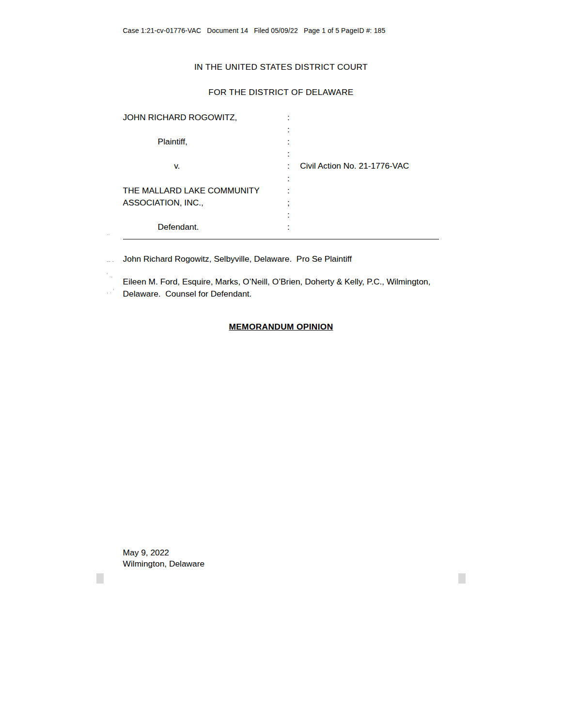Case 1:21-cv-01776-VAC Document 14 Filed 05/09/22 Page 1 of 5 PageID #: 185
IN THE UNITED STATES DISTRICT COURT
FOR THE DISTRICT OF DELAWARE
| JOHN RICHARD ROGOWITZ, | : | |
| | : | |
| Plaintiff, | : | |
| | : | |
| v. | : | Civil Action No. 21-1776-VAC |
| | : | |
| THE MALLARD LAKE COMMUNITY ASSOCIATION, INC., | : ; | |
| | : | |
| Defendant. | : | |
John Richard Rogowitz, Selbyville, Delaware. Pro Se Plaintiff
Eileen M. Ford, Esquire, Marks, O’Neill, O’Brien, Doherty & Kelly, P.C., Wilmington, Delaware. Counsel for Defendant.
MEMORANDUM OPINION
..
-- -
' .,
, . '
May 9, 2022
Wilmington, Delaware